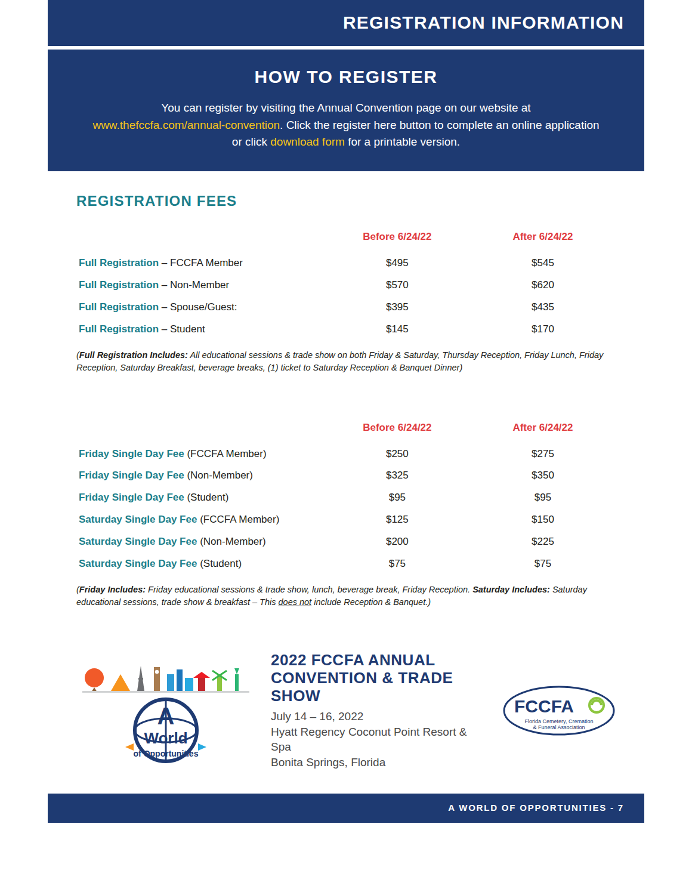Registration Information
How to Register
You can register by visiting the Annual Convention page on our website at
www.thefccfa.com/annual-convention. Click the register here button to complete an online application or click download form for a printable version.
Registration Fees
| | Before 6/24/22 | After 6/24/22 |
| --- | --- | --- |
| Full Registration – FCCFA Member | $495 | $545 |
| Full Registration – Non-Member | $570 | $620 |
| Full Registration – Spouse/Guest: | $395 | $435 |
| Full Registration – Student | $145 | $170 |
(Full Registration Includes: All educational sessions & trade show on both Friday & Saturday, Thursday Reception, Friday Lunch, Friday Reception, Saturday Breakfast, beverage breaks, (1) ticket to Saturday Reception & Banquet Dinner)
| | Before 6/24/22 | After 6/24/22 |
| --- | --- | --- |
| Friday Single Day Fee (FCCFA Member) | $250 | $275 |
| Friday Single Day Fee (Non-Member) | $325 | $350 |
| Friday Single Day Fee (Student) | $95 | $95 |
| Saturday Single Day Fee (FCCFA Member) | $125 | $150 |
| Saturday Single Day Fee (Non-Member) | $200 | $225 |
| Saturday Single Day Fee (Student) | $75 | $75 |
(Friday Includes: Friday educational sessions & trade show, lunch, beverage break, Friday Reception. Saturday Includes: Saturday educational sessions, trade show & breakfast – This does not include Reception & Banquet.)
A World of Opportunities A World of Opportunities
2022 FCCFA Annual
Convention & Trade Show
July 14 – 16, 2022
Hyatt Regency Coconut Point Resort & Spa
Bonita Springs, Florida
FCCFA FCCFA Florida Cemetery, Cremation & Funeral Association
A World of Opportunities - 7